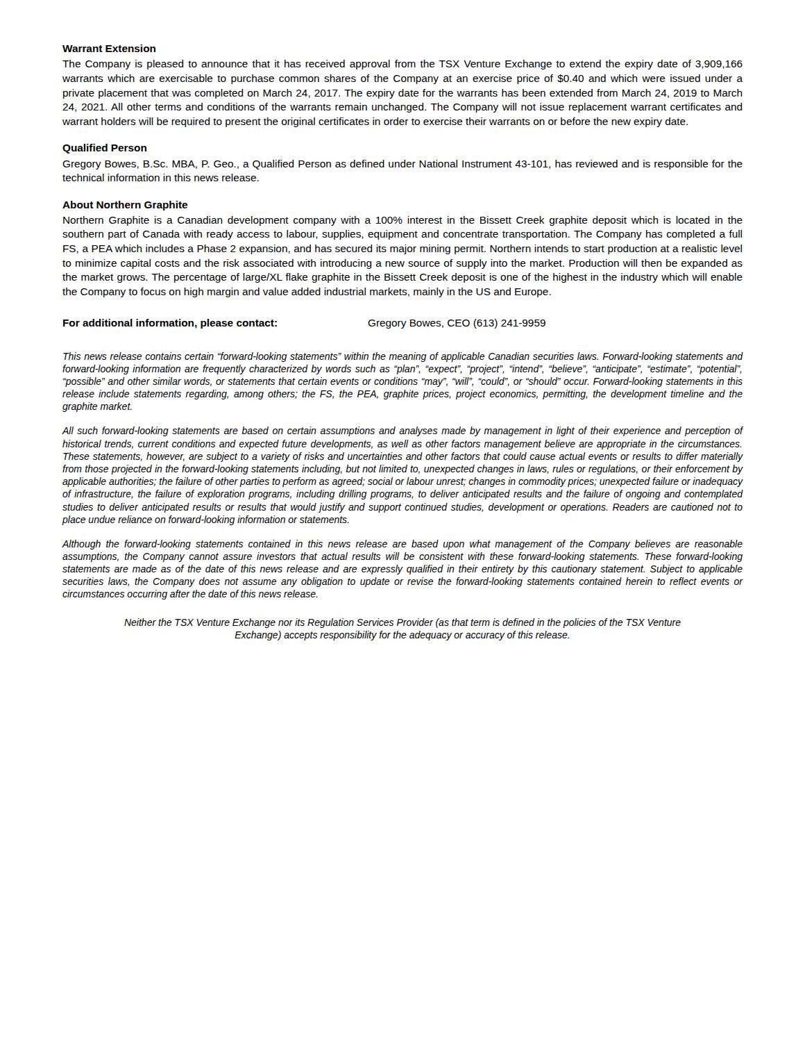Warrant Extension
The Company is pleased to announce that it has received approval from the TSX Venture Exchange to extend the expiry date of 3,909,166 warrants which are exercisable to purchase common shares of the Company at an exercise price of $0.40 and which were issued under a private placement that was completed on March 24, 2017. The expiry date for the warrants has been extended from March 24, 2019 to March 24, 2021. All other terms and conditions of the warrants remain unchanged. The Company will not issue replacement warrant certificates and warrant holders will be required to present the original certificates in order to exercise their warrants on or before the new expiry date.
Qualified Person
Gregory Bowes, B.Sc. MBA, P. Geo., a Qualified Person as defined under National Instrument 43-101, has reviewed and is responsible for the technical information in this news release.
About Northern Graphite
Northern Graphite is a Canadian development company with a 100% interest in the Bissett Creek graphite deposit which is located in the southern part of Canada with ready access to labour, supplies, equipment and concentrate transportation. The Company has completed a full FS, a PEA which includes a Phase 2 expansion, and has secured its major mining permit. Northern intends to start production at a realistic level to minimize capital costs and the risk associated with introducing a new source of supply into the market. Production will then be expanded as the market grows. The percentage of large/XL flake graphite in the Bissett Creek deposit is one of the highest in the industry which will enable the Company to focus on high margin and value added industrial markets, mainly in the US and Europe.
For additional information, please contact: Gregory Bowes, CEO (613) 241-9959
This news release contains certain “forward-looking statements” within the meaning of applicable Canadian securities laws. Forward-looking statements and forward-looking information are frequently characterized by words such as “plan”, “expect”, “project”, “intend”, “believe”, “anticipate”, “estimate”, “potential”, “possible” and other similar words, or statements that certain events or conditions “may”, “will”, “could”, or “should” occur. Forward-looking statements in this release include statements regarding, among others; the FS, the PEA, graphite prices, project economics, permitting, the development timeline and the graphite market.
All such forward-looking statements are based on certain assumptions and analyses made by management in light of their experience and perception of historical trends, current conditions and expected future developments, as well as other factors management believe are appropriate in the circumstances. These statements, however, are subject to a variety of risks and uncertainties and other factors that could cause actual events or results to differ materially from those projected in the forward-looking statements including, but not limited to, unexpected changes in laws, rules or regulations, or their enforcement by applicable authorities; the failure of other parties to perform as agreed; social or labour unrest; changes in commodity prices; unexpected failure or inadequacy of infrastructure, the failure of exploration programs, including drilling programs, to deliver anticipated results and the failure of ongoing and contemplated studies to deliver anticipated results or results that would justify and support continued studies, development or operations. Readers are cautioned not to place undue reliance on forward-looking information or statements.
Although the forward-looking statements contained in this news release are based upon what management of the Company believes are reasonable assumptions, the Company cannot assure investors that actual results will be consistent with these forward-looking statements. These forward-looking statements are made as of the date of this news release and are expressly qualified in their entirety by this cautionary statement. Subject to applicable securities laws, the Company does not assume any obligation to update or revise the forward-looking statements contained herein to reflect events or circumstances occurring after the date of this news release.
Neither the TSX Venture Exchange nor its Regulation Services Provider (as that term is defined in the policies of the TSX Venture Exchange) accepts responsibility for the adequacy or accuracy of this release.